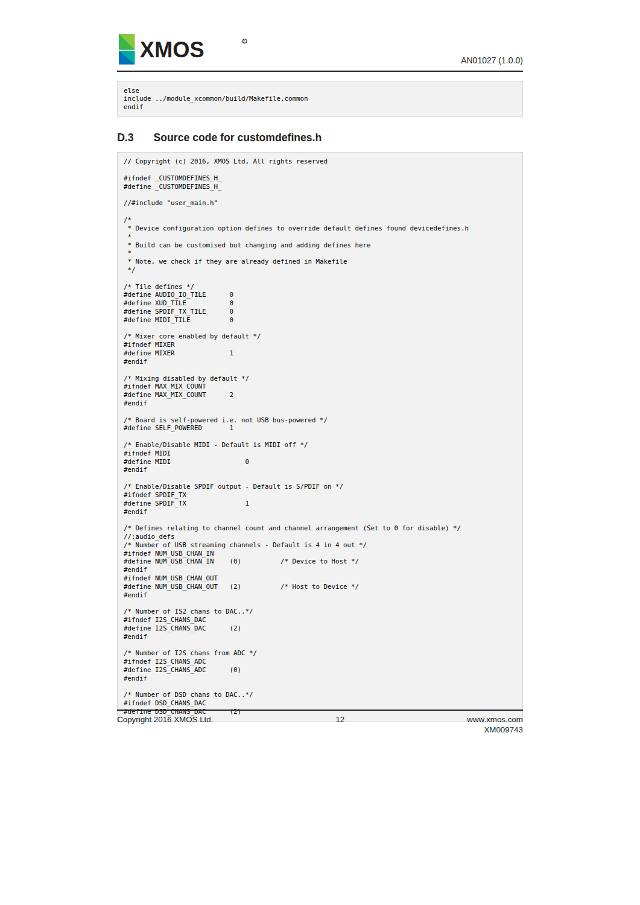XMOS R
AN01027 (1.0.0)
else
include ../module_xcommon/build/Makefile.common
endif
D.3 Source code for customdefines.h
// Copyright (c) 2016, XMOS Ltd, All rights reserved

#ifndef _CUSTOMDEFINES_H_
#define _CUSTOMDEFINES_H_

//#include "user_main.h"

/*
 * Device configuration option defines to override default defines found devicedefines.h
 *
 * Build can be customised but changing and adding defines here
 *
 * Note, we check if they are already defined in Makefile
 */

/* Tile defines */
#define AUDIO_IO_TILE      0
#define XUD_TILE           0
#define SPDIF_TX_TILE      0
#define MIDI_TILE          0

/* Mixer core enabled by default */
#ifndef MIXER
#define MIXER              1
#endif

/* Mixing disabled by default */
#ifndef MAX_MIX_COUNT
#define MAX_MIX_COUNT      2
#endif

/* Board is self-powered i.e. not USB bus-powered */
#define SELF_POWERED       1

/* Enable/Disable MIDI - Default is MIDI off */
#ifndef MIDI
#define MIDI                   0
#endif

/* Enable/Disable SPDIF output - Default is S/PDIF on */
#ifndef SPDIF_TX
#define SPDIF_TX               1
#endif

/* Defines relating to channel count and channel arrangement (Set to 0 for disable) */
//:audio_defs
/* Number of USB streaming channels - Default is 4 in 4 out */
#ifndef NUM_USB_CHAN_IN
#define NUM_USB_CHAN_IN    (0)          /* Device to Host */
#endif
#ifndef NUM_USB_CHAN_OUT
#define NUM_USB_CHAN_OUT   (2)          /* Host to Device */
#endif

/* Number of IS2 chans to DAC..*/
#ifndef I2S_CHANS_DAC
#define I2S_CHANS_DAC      (2)
#endif

/* Number of I2S chans from ADC */
#ifndef I2S_CHANS_ADC
#define I2S_CHANS_ADC      (0)
#endif

/* Number of DSD chans to DAC..*/
#ifndef DSD_CHANS_DAC
#define DSD_CHANS_DAC      (2)
Copyright 2016 XMOS Ltd.
12
www.xmos.com XM009743